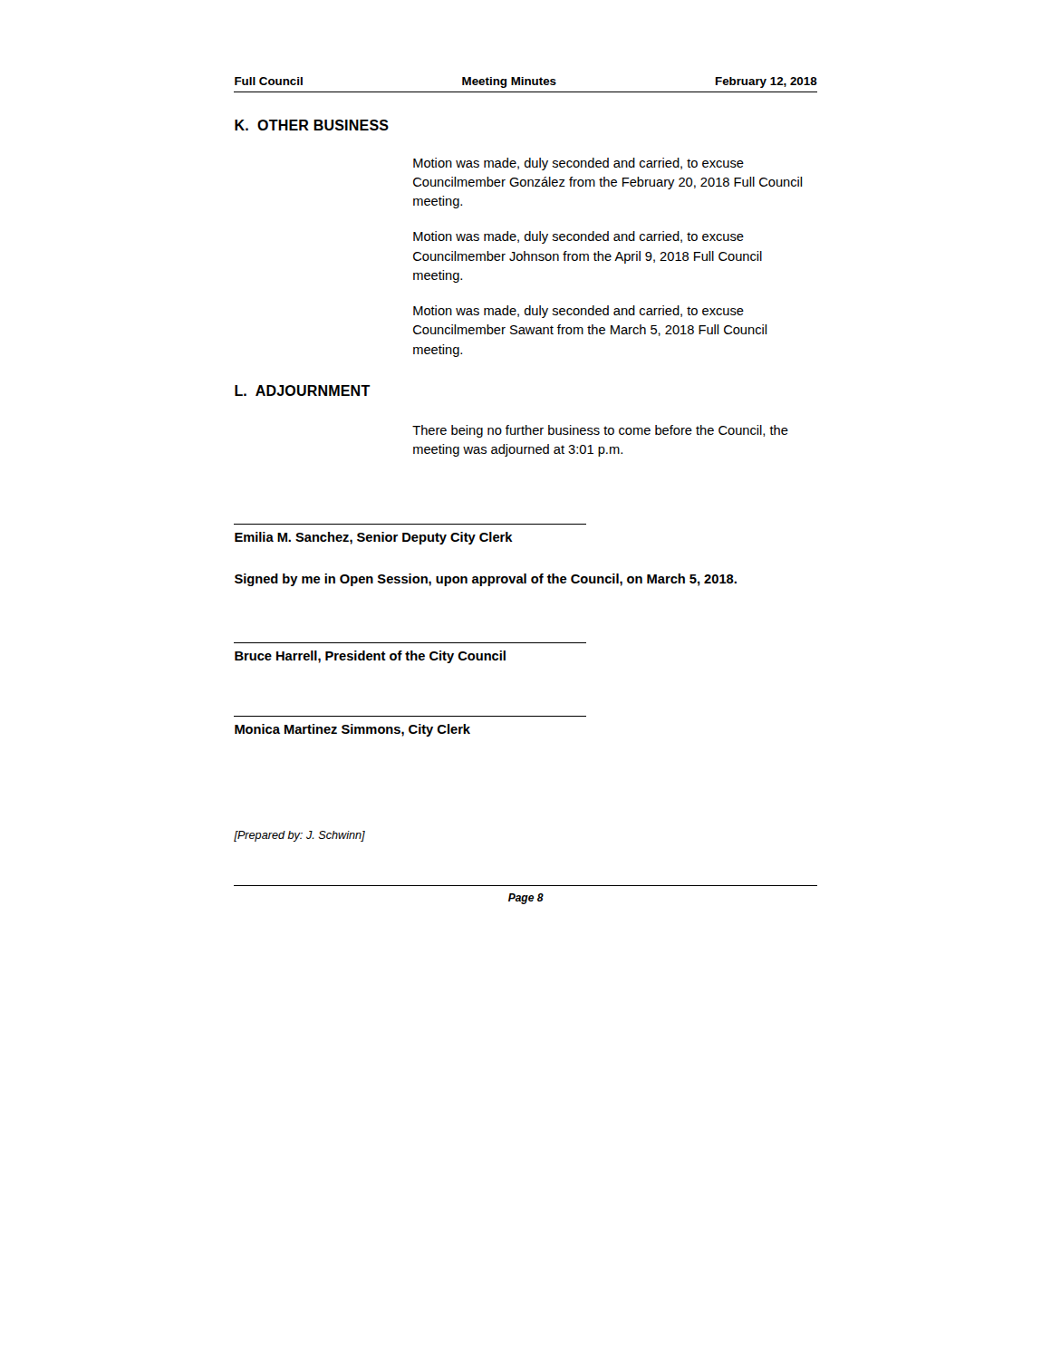Full Council
Meeting Minutes
February 12, 2018
K. OTHER BUSINESS
Motion was made, duly seconded and carried, to excuse Councilmember González from the February 20, 2018 Full Council meeting.
Motion was made, duly seconded and carried, to excuse Councilmember Johnson from the April 9, 2018 Full Council meeting.
Motion was made, duly seconded and carried, to excuse Councilmember Sawant from the March 5, 2018 Full Council meeting.
L. ADJOURNMENT
There being no further business to come before the Council, the meeting was adjourned at 3:01 p.m.
Emilia M. Sanchez, Senior Deputy City Clerk
Signed by me in Open Session, upon approval of the Council, on March 5, 2018.
Bruce Harrell, President of the City Council
Monica Martinez Simmons, City Clerk
[Prepared by: J. Schwinn]
Page 8